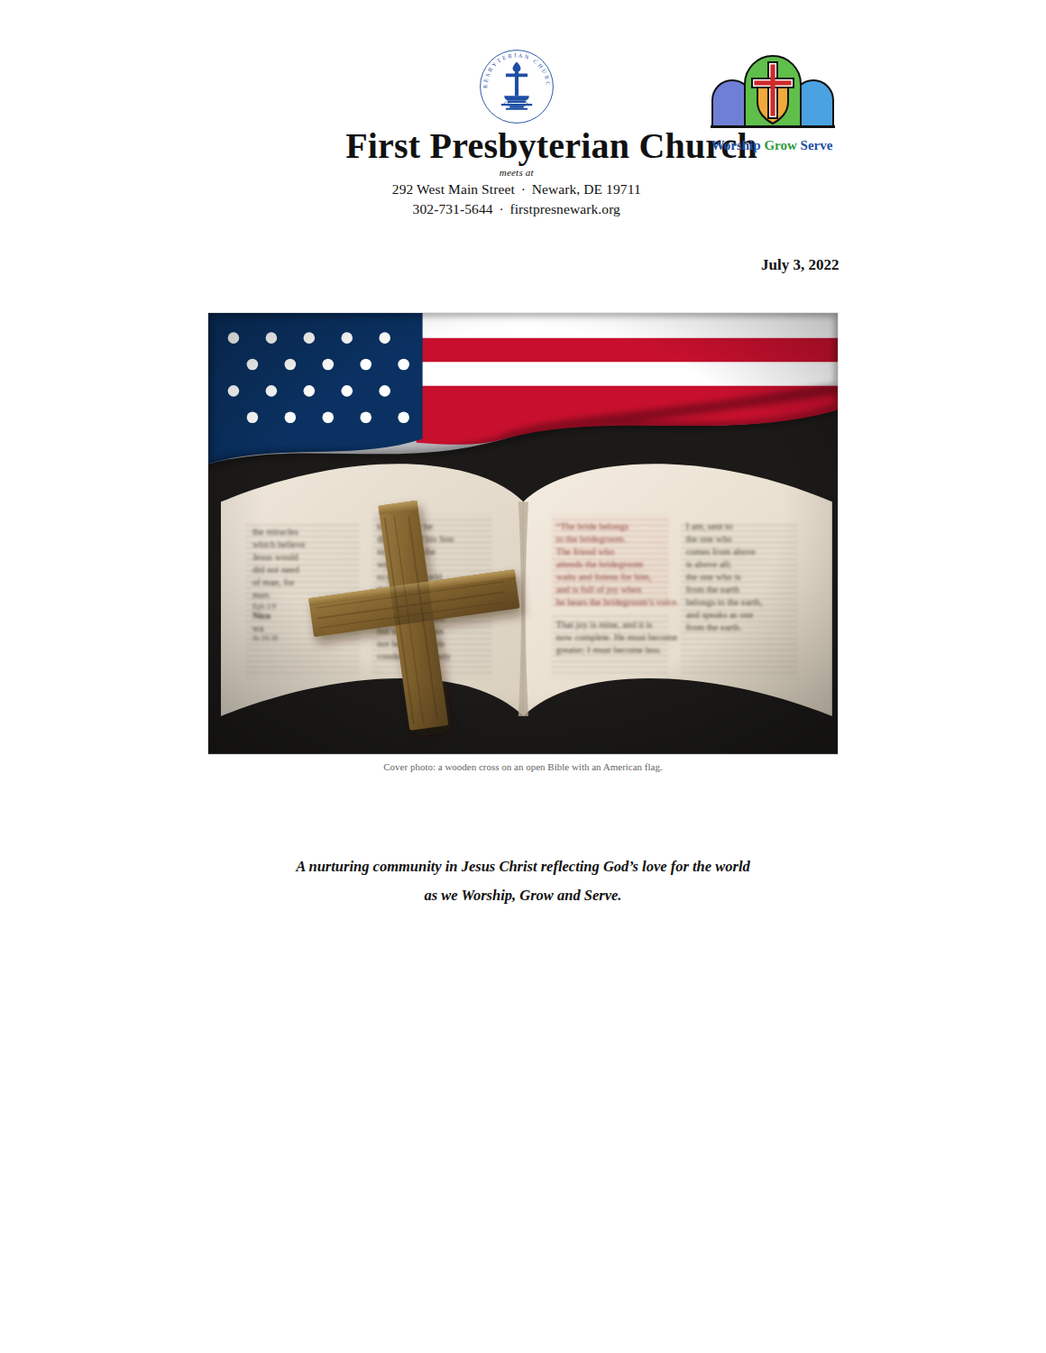PRESBYTERIAN CHURCH (U S A)
First Presbyterian Church
meets at
292 West Main Street · Newark, DE 19711
302-731-5644 · firstpresnewark.org
Worship Grow Serve
July 3, 2022
the miracles which believe Jesus would did not need of man, for man. Nico wa to them, for he did not send his Son to condemn the world, but to save the world through him. Whoever believes is not condemned but whoever does not believe stands condemned already “The bride belongs to the bridegroom. The friend who attends the bridegroom waits and listens for him, and is full of joy when he hears the bridegroom’s voice. That joy is mine, and it is now complete. He must become greater; I must become less. I am, sent to the one who comes from above is above all; the one who is from the earth belongs to the earth, and speaks as one from the earth. Eph 2:8 Jn 16:36 Rom 5:8
Cover photo: a wooden cross on an open Bible with an American flag.
A nurturing community in Jesus Christ reflecting God’s love for the world
as we Worship, Grow and Serve.